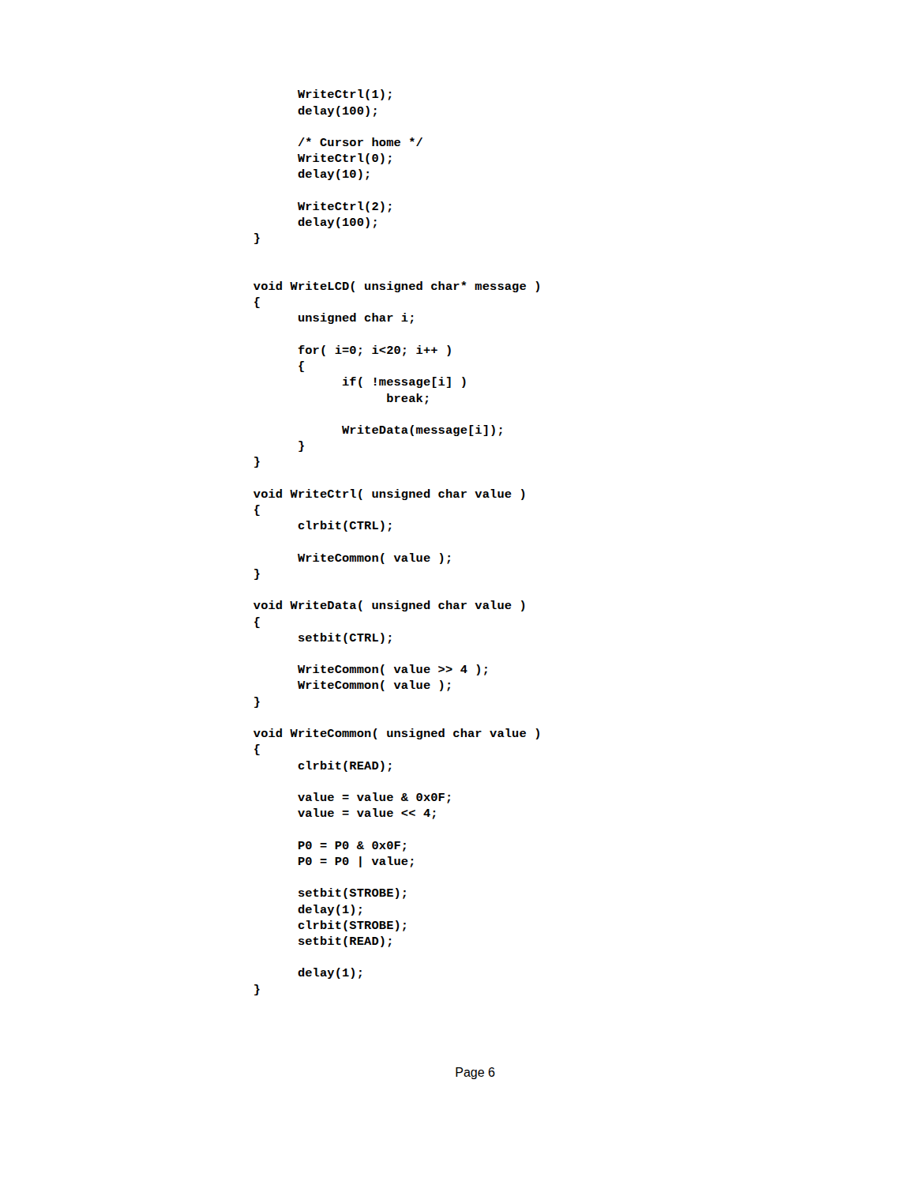WriteCtrl(1);
      delay(100);

      /* Cursor home */
      WriteCtrl(0);
      delay(10);

      WriteCtrl(2);
      delay(100);
}


void WriteLCD( unsigned char* message )
{
      unsigned char i;

      for( i=0; i<20; i++ )
      {
            if( !message[i] )
                  break;

            WriteData(message[i]);
      }
}

void WriteCtrl( unsigned char value )
{
      clrbit(CTRL);

      WriteCommon( value );
}

void WriteData( unsigned char value )
{
      setbit(CTRL);

      WriteCommon( value >> 4 );
      WriteCommon( value );
}

void WriteCommon( unsigned char value )
{
      clrbit(READ);

      value = value & 0x0F;
      value = value << 4;

      P0 = P0 & 0x0F;
      P0 = P0 | value;

      setbit(STROBE);
      delay(1);
      clrbit(STROBE);
      setbit(READ);

      delay(1);
}
Page 6